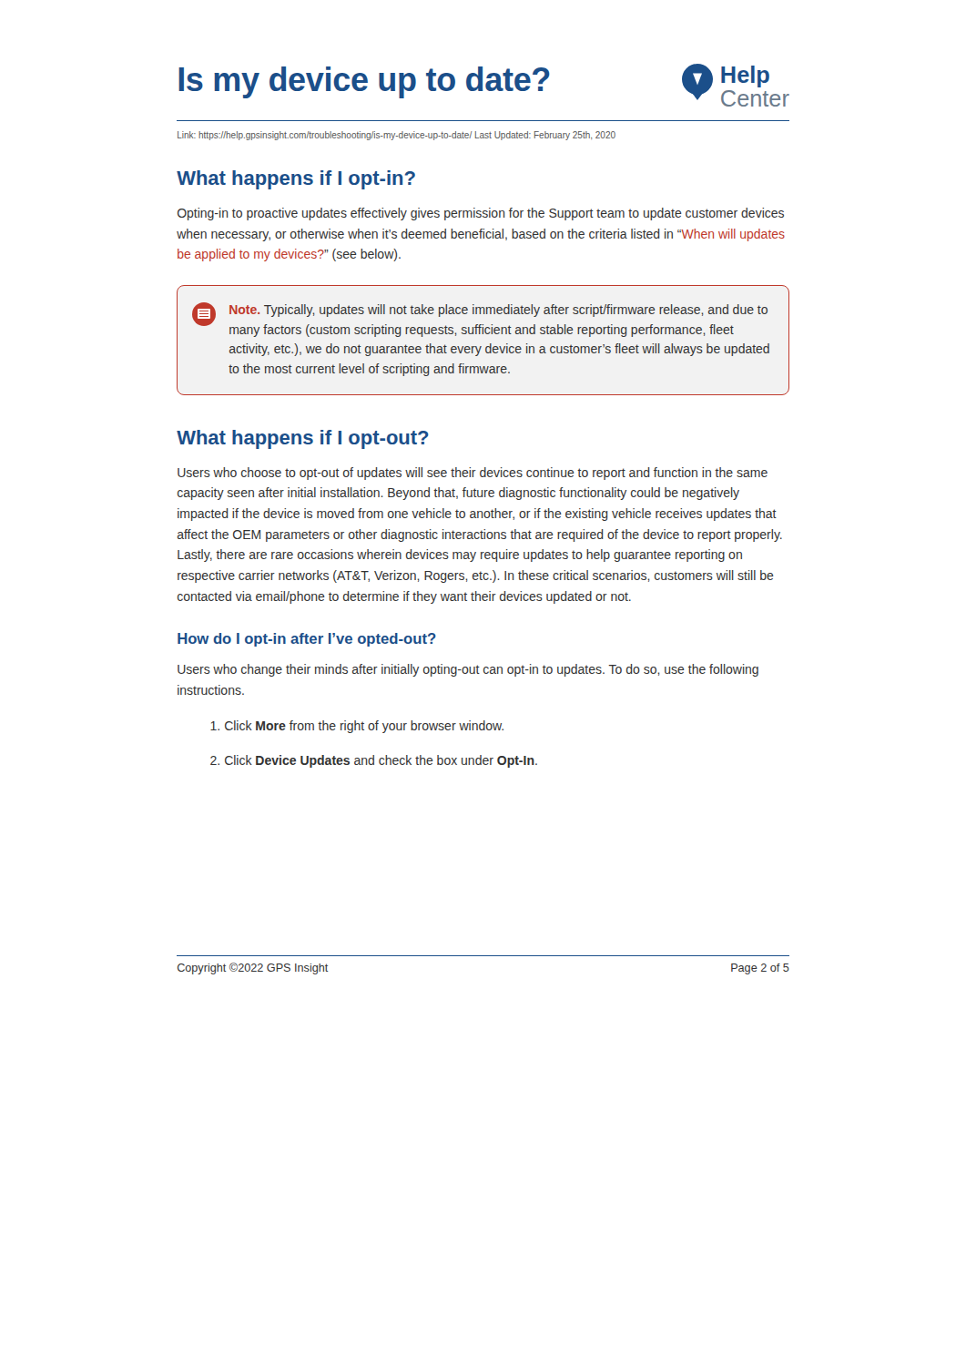Is my device up to date?
Help Center
Link: https://help.gpsinsight.com/troubleshooting/is-my-device-up-to-date/ Last Updated: February 25th, 2020
What happens if I opt-in?
Opting-in to proactive updates effectively gives permission for the Support team to update customer devices when necessary, or otherwise when it’s deemed beneficial, based on the criteria listed in “When will updates be applied to my devices?” (see below).
Note. Typically, updates will not take place immediately after script/firmware release, and due to many factors (custom scripting requests, sufficient and stable reporting performance, fleet activity, etc.), we do not guarantee that every device in a customer’s fleet will always be updated to the most current level of scripting and firmware.
What happens if I opt-out?
Users who choose to opt-out of updates will see their devices continue to report and function in the same capacity seen after initial installation. Beyond that, future diagnostic functionality could be negatively impacted if the device is moved from one vehicle to another, or if the existing vehicle receives updates that affect the OEM parameters or other diagnostic interactions that are required of the device to report properly. Lastly, there are rare occasions wherein devices may require updates to help guarantee reporting on respective carrier networks (AT&T, Verizon, Rogers, etc.). In these critical scenarios, customers will still be contacted via email/phone to determine if they want their devices updated or not.
How do I opt-in after I’ve opted-out?
Users who change their minds after initially opting-out can opt-in to updates. To do so, use the following instructions.
Click More from the right of your browser window.
Click Device Updates and check the box under Opt-In.
Copyright ©2022 GPS Insight Page 2 of 5